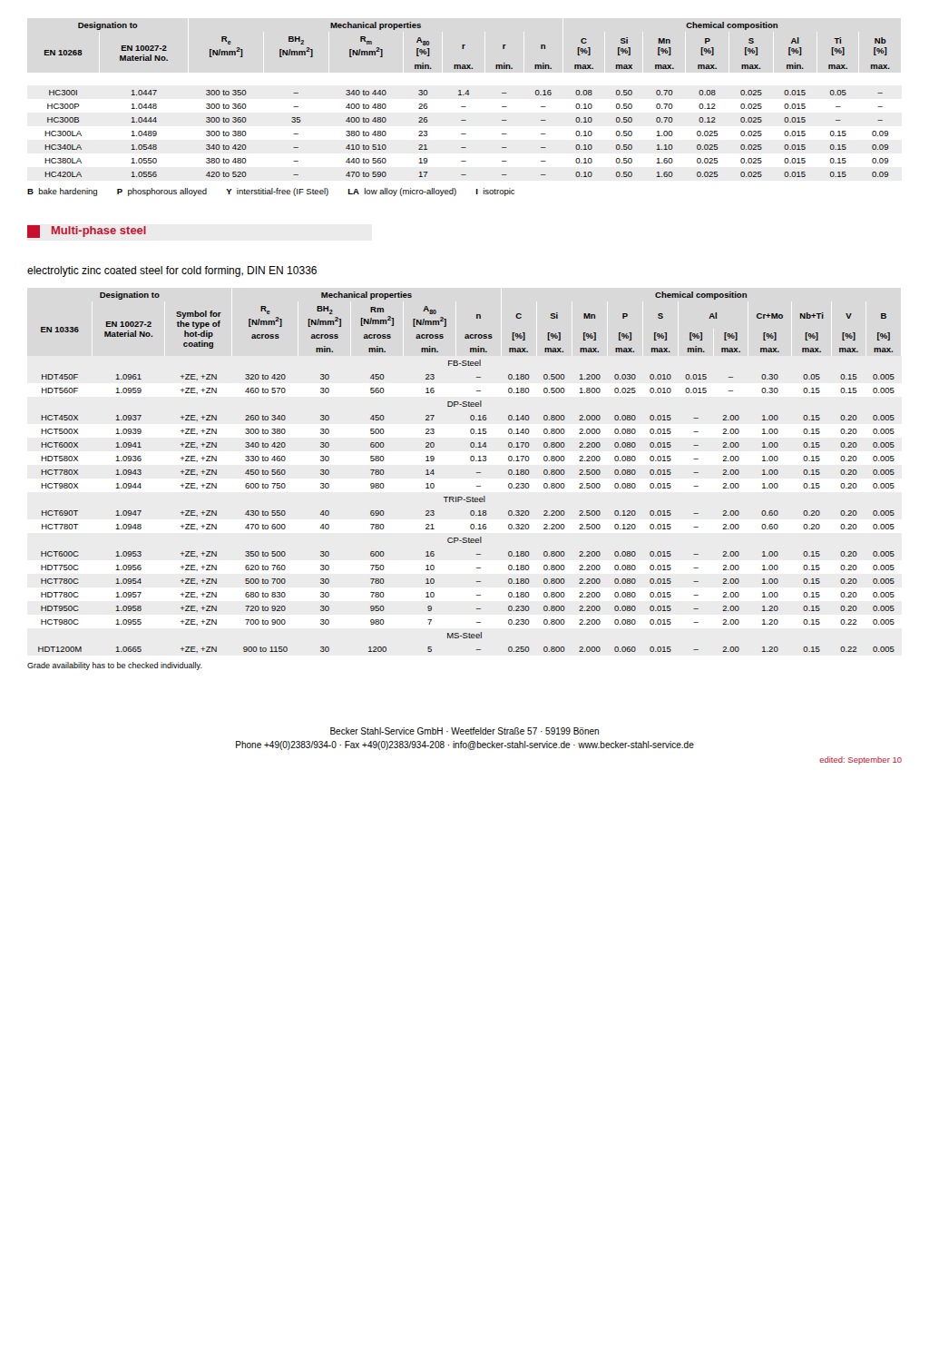| Designation to | Mechanical properties | Chemical composition |
| --- | --- | --- |
| EN 10268 | EN 10027-2 Material No. | R e [N/mm 2 ] | BH 2 [N/mm 2 ] | R m [N/mm 2 ] | A 80 [%] | r | r | n | C [%] | Si [%] | Mn [%] | P [%] | S [%] | Al [%] | Ti [%] | Nb [%] |
| | | | min. | max. | min. | min. | max. | max | max. | max. | max. | min. | max. | max. |
| HC300I | 1.0447 | 300 to 350 | – | 340 to 440 | 30 | 1.4 | – | 0.16 | 0.08 | 0.50 | 0.70 | 0.08 | 0.025 | 0.015 | 0.05 | – |
| HC300P | 1.0448 | 300 to 360 | – | 400 to 480 | 26 | – | – | – | 0.10 | 0.50 | 0.70 | 0.12 | 0.025 | 0.015 | – | – |
| HC300B | 1.0444 | 300 to 360 | 35 | 400 to 480 | 26 | – | – | – | 0.10 | 0.50 | 0.70 | 0.12 | 0.025 | 0.015 | – | – |
| HC300LA | 1.0489 | 300 to 380 | – | 380 to 480 | 23 | – | – | – | 0.10 | 0.50 | 1.00 | 0.025 | 0.025 | 0.015 | 0.15 | 0.09 |
| HC340LA | 1.0548 | 340 to 420 | – | 410 to 510 | 21 | – | – | – | 0.10 | 0.50 | 1.10 | 0.025 | 0.025 | 0.015 | 0.15 | 0.09 |
| HC380LA | 1.0550 | 380 to 480 | – | 440 to 560 | 19 | – | – | – | 0.10 | 0.50 | 1.60 | 0.025 | 0.025 | 0.015 | 0.15 | 0.09 |
| HC420LA | 1.0556 | 420 to 520 | – | 470 to 590 | 17 | – | – | – | 0.10 | 0.50 | 1.60 | 0.025 | 0.025 | 0.015 | 0.15 | 0.09 |
B bake hardening P phosphorous alloyed Y interstitial-free (IF Steel) LA low alloy (micro-alloyed) I isotropic
Multi-phase steel
electrolytic zinc coated steel for cold forming, DIN EN 10336
| Designation to | Mechanical properties | Chemical composition |
| --- | --- | --- |
| EN 10336 | EN 10027-2 Material No. | Symbol for the type of hot-dip coating | R e [N/mm 2 ] | BH 2 [N/mm 2 ] | Rm [N/mm 2 ] | A 80 [N/mm 2 ] | n | C | Si | Mn | P | S | Al | Cr+Mo | Nb+Ti | V | B |
| across | across | across | across | across | [%] | [%] | [%] | [%] | [%] | [%] | [%] | [%] | [%] | [%] | [%] |
| | min. | min. | min. | min. | max. | max. | max. | max. | max. | min. | max. | max. | max. | max. | max. |
| FB-Steel |
| HDT450F | 1.0961 | +ZE, +ZN | 320 to 420 | 30 | 450 | 23 | – | 0.180 | 0.500 | 1.200 | 0.030 | 0.010 | 0.015 | – | 0.30 | 0.05 | 0.15 | 0.005 |
| HDT560F | 1.0959 | +ZE, +ZN | 460 to 570 | 30 | 560 | 16 | – | 0.180 | 0.500 | 1.800 | 0.025 | 0.010 | 0.015 | – | 0.30 | 0.15 | 0.15 | 0.005 |
| DP-Steel |
| HCT450X | 1.0937 | +ZE, +ZN | 260 to 340 | 30 | 450 | 27 | 0.16 | 0.140 | 0.800 | 2.000 | 0.080 | 0.015 | – | 2.00 | 1.00 | 0.15 | 0.20 | 0.005 |
| HCT500X | 1.0939 | +ZE, +ZN | 300 to 380 | 30 | 500 | 23 | 0.15 | 0.140 | 0.800 | 2.000 | 0.080 | 0.015 | – | 2.00 | 1.00 | 0.15 | 0.20 | 0.005 |
| HCT600X | 1.0941 | +ZE, +ZN | 340 to 420 | 30 | 600 | 20 | 0.14 | 0.170 | 0.800 | 2.200 | 0.080 | 0.015 | – | 2.00 | 1.00 | 0.15 | 0.20 | 0.005 |
| HDT580X | 1.0936 | +ZE, +ZN | 330 to 460 | 30 | 580 | 19 | 0.13 | 0.170 | 0.800 | 2.200 | 0.080 | 0.015 | – | 2.00 | 1.00 | 0.15 | 0.20 | 0.005 |
| HCT780X | 1.0943 | +ZE, +ZN | 450 to 560 | 30 | 780 | 14 | – | 0.180 | 0.800 | 2.500 | 0.080 | 0.015 | – | 2.00 | 1.00 | 0.15 | 0.20 | 0.005 |
| HCT980X | 1.0944 | +ZE, +ZN | 600 to 750 | 30 | 980 | 10 | – | 0.230 | 0.800 | 2.500 | 0.080 | 0.015 | – | 2.00 | 1.00 | 0.15 | 0.20 | 0.005 |
| TRIP-Steel |
| HCT690T | 1.0947 | +ZE, +ZN | 430 to 550 | 40 | 690 | 23 | 0.18 | 0.320 | 2.200 | 2.500 | 0.120 | 0.015 | – | 2.00 | 0.60 | 0.20 | 0.20 | 0.005 |
| HCT780T | 1.0948 | +ZE, +ZN | 470 to 600 | 40 | 780 | 21 | 0.16 | 0.320 | 2.200 | 2.500 | 0.120 | 0.015 | – | 2.00 | 0.60 | 0.20 | 0.20 | 0.005 |
| CP-Steel |
| HCT600C | 1.0953 | +ZE, +ZN | 350 to 500 | 30 | 600 | 16 | – | 0.180 | 0.800 | 2.200 | 0.080 | 0.015 | – | 2.00 | 1.00 | 0.15 | 0.20 | 0.005 |
| HDT750C | 1.0956 | +ZE, +ZN | 620 to 760 | 30 | 750 | 10 | – | 0.180 | 0.800 | 2.200 | 0.080 | 0.015 | – | 2.00 | 1.00 | 0.15 | 0.20 | 0.005 |
| HCT780C | 1.0954 | +ZE, +ZN | 500 to 700 | 30 | 780 | 10 | – | 0.180 | 0.800 | 2.200 | 0.080 | 0.015 | – | 2.00 | 1.00 | 0.15 | 0.20 | 0.005 |
| HDT780C | 1.0957 | +ZE, +ZN | 680 to 830 | 30 | 780 | 10 | – | 0.180 | 0.800 | 2.200 | 0.080 | 0.015 | – | 2.00 | 1.00 | 0.15 | 0.20 | 0.005 |
| HDT950C | 1.0958 | +ZE, +ZN | 720 to 920 | 30 | 950 | 9 | – | 0.230 | 0.800 | 2.200 | 0.080 | 0.015 | – | 2.00 | 1.20 | 0.15 | 0.20 | 0.005 |
| HCT980C | 1.0955 | +ZE, +ZN | 700 to 900 | 30 | 980 | 7 | – | 0.230 | 0.800 | 2.200 | 0.080 | 0.015 | – | 2.00 | 1.20 | 0.15 | 0.22 | 0.005 |
| MS-Steel |
| HDT1200M | 1.0665 | +ZE, +ZN | 900 to 1150 | 30 | 1200 | 5 | – | 0.250 | 0.800 | 2.000 | 0.060 | 0.015 | – | 2.00 | 1.20 | 0.15 | 0.22 | 0.005 |
Grade availability has to be checked individually.
Becker Stahl-Service GmbH · Weetfelder Straße 57 · 59199 Bönen
Phone +49(0)2383/934-0 · Fax +49(0)2383/934-208 · info@becker-stahl-service.de · www.becker-stahl-service.de
edited: September 10